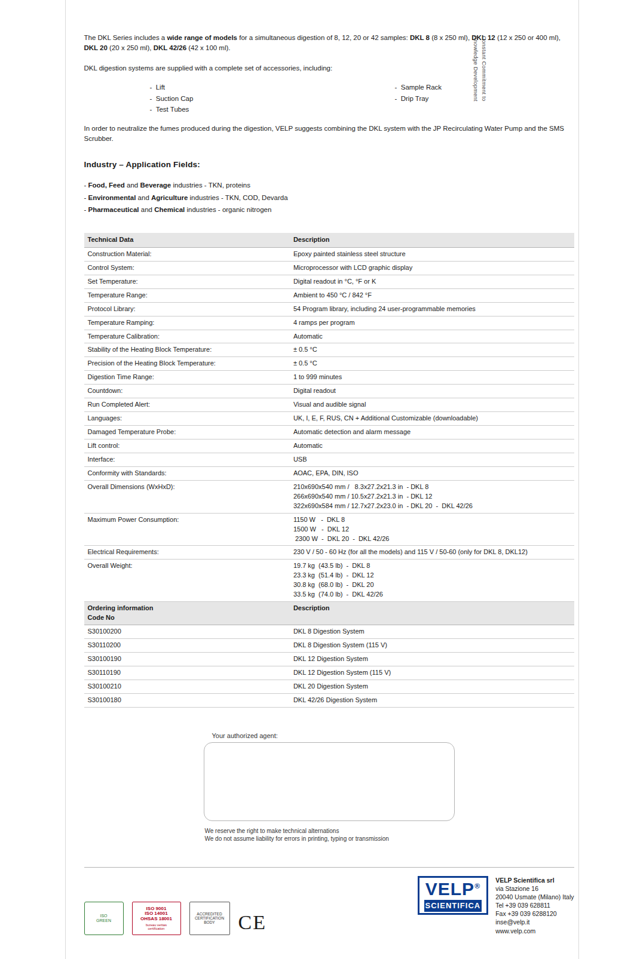Constant Commitment to
Knowledge Development
The DKL Series includes a wide range of models for a simultaneous digestion of 8, 12, 20 or 42 samples: DKL 8 (8 x 250 ml), DKL 12 (12 x 250 or 400 ml), DKL 20 (20 x 250 ml), DKL 42/26 (42 x 100 ml).
DKL digestion systems are supplied with a complete set of accessories, including:
| - Lift | - Sample Rack |
| - Suction Cap | - Drip Tray |
| - Test Tubes | |
In order to neutralize the fumes produced during the digestion, VELP suggests combining the DKL system with the JP Recirculating Water Pump and the SMS Scrubber.
Industry – Application Fields:
Food, Feed and Beverage industries - TKN, proteins
Environmental and Agriculture industries - TKN, COD, Devarda
Pharmaceutical and Chemical industries - organic nitrogen
| Technical Data | Description |
| --- | --- |
| Construction Material: | Epoxy painted stainless steel structure |
| Control System: | Microprocessor with LCD graphic display |
| Set Temperature: | Digital readout in °C, °F or K |
| Temperature Range: | Ambient to 450 °C / 842 °F |
| Protocol Library: | 54 Program library, including 24 user-programmable memories |
| Temperature Ramping: | 4 ramps per program |
| Temperature Calibration: | Automatic |
| Stability of the Heating Block Temperature: | ± 0.5 °C |
| Precision of the Heating Block Temperature: | ± 0.5 °C |
| Digestion Time Range: | 1 to 999 minutes |
| Countdown: | Digital readout |
| Run Completed Alert: | Visual and audible signal |
| Languages: | UK, I, E, F, RUS, CN + Additional Customizable (downloadable) |
| Damaged Temperature Probe: | Automatic detection and alarm message |
| Lift control: | Automatic |
| Interface: | USB |
| Conformity with Standards: | AOAC, EPA, DIN, ISO |
| Overall Dimensions (WxHxD): | 210x690x540 mm / 8.3x27.2x21.3 in - DKL 8 266x690x540 mm / 10.5x27.2x21.3 in - DKL 12 322x690x584 mm / 12.7x27.2x23.0 in - DKL 20 - DKL 42/26 |
| Maximum Power Consumption: | 1150 W - DKL 8 1500 W - DKL 12 2300 W - DKL 20 - DKL 42/26 |
| Electrical Requirements: | 230 V / 50 - 60 Hz (for all the models) and 115 V / 50-60 (only for DKL 8, DKL12) |
| Overall Weight: | 19.7 kg (43.5 lb) - DKL 8 23.3 kg (51.4 lb) - DKL 12 30.8 kg (68.0 lb) - DKL 20 33.5 kg (74.0 lb) - DKL 42/26 |
| Ordering information Code No | Description |
| S30100200 | DKL 8 Digestion System |
| S30110200 | DKL 8 Digestion System (115 V) |
| S30100190 | DKL 12 Digestion System |
| S30110190 | DKL 12 Digestion System (115 V) |
| S30100210 | DKL 20 Digestion System |
| S30100180 | DKL 42/26 Digestion System |
Your authorized agent:
We reserve the right to make technical alternations
We do not assume liability for errors in printing, typing or transmission
ISO
GREEN
ISO 9001
ISO 14001
OHSAS 18001 bureau veritas
certification
ACCREDITED
CERTIFICATION
BODY
CE
VELP®
SCIENTIFICA
VELP Scientifica srl
via Stazione 16
20040 Usmate (Milano) Italy
Tel +39 039 628811
Fax +39 039 6288120
inse@velp.it
www.velp.com